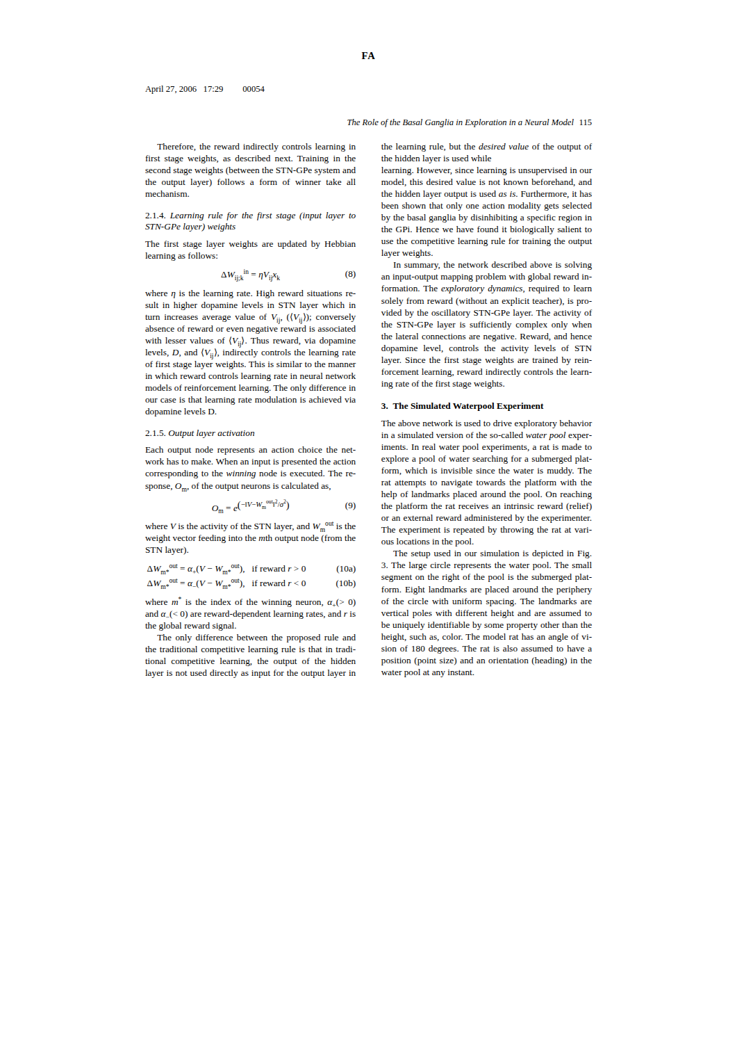FA
April 27, 2006 17:2900054
The Role of the Basal Ganglia in Exploration in a Neural Model 115
Therefore, the reward indirectly controls learning in first stage weights, as described next. Training in the second stage weights (between the STN-GPe system and the output layer) follows a form of winner take all mechanism.
2.1.4. Learning rule for the first stage (input layer to STN-GPe layer) weights
The first stage layer weights are updated by Hebbian learning as follows:
ΔWij;kin = ηVijxk (8)
where η is the learning rate. High reward situations result in higher dopamine levels in STN layer which in turn increases average value of Vij, (⟨Vij⟩); conversely absence of reward or even negative reward is associated with lesser values of ⟨Vij⟩. Thus reward, via dopamine levels, D, and ⟨Vij⟩, indirectly controls the learning rate of first stage layer weights. This is similar to the manner in which reward controls learning rate in neural network models of reinforcement learning. The only difference in our case is that learning rate modulation is achieved via dopamine levels D.
2.1.5. Output layer activation
Each output node represents an action choice the network has to make. When an input is presented the action corresponding to the winning node is executed. The response, Om, of the output neurons is calculated as,
Om = e(−‖V−Wmout‖2/σ2) (9)
where V is the activity of the STN layer, and Wmout is the weight vector feeding into the mth output node (from the STN layer).
ΔWm*out = α+(V − Wm*out), if reward r > 0 (10a)
ΔWm*out = α−(V − Wm*out), if reward r < 0 (10b)
where m* is the index of the winning neuron, α+(> 0) and α−(< 0) are reward-dependent learning rates, and r is the global reward signal.
The only difference between the proposed rule and the traditional competitive learning rule is that in traditional competitive learning, the output of the hidden layer is not used directly as input for the output layer in the learning rule, but the desired value of the output of the hidden layer is used while
learning. However, since learning is unsupervised in our model, this desired value is not known beforehand, and the hidden layer output is used as is. Furthermore, it has been shown that only one action modality gets selected by the basal ganglia by disinhibiting a specific region in the GPi. Hence we have found it biologically salient to use the competitive learning rule for training the output layer weights.
In summary, the network described above is solving an input-output mapping problem with global reward information. The exploratory dynamics, required to learn solely from reward (without an explicit teacher), is provided by the oscillatory STN-GPe layer. The activity of the STN-GPe layer is sufficiently complex only when the lateral connections are negative. Reward, and hence dopamine level, controls the activity levels of STN layer. Since the first stage weights are trained by reinforcement learning, reward indirectly controls the learning rate of the first stage weights.
3. The Simulated Waterpool Experiment
The above network is used to drive exploratory behavior in a simulated version of the so-called water pool experiments. In real water pool experiments, a rat is made to explore a pool of water searching for a submerged platform, which is invisible since the water is muddy. The rat attempts to navigate towards the platform with the help of landmarks placed around the pool. On reaching the platform the rat receives an intrinsic reward (relief) or an external reward administered by the experimenter. The experiment is repeated by throwing the rat at various locations in the pool.
The setup used in our simulation is depicted in Fig. 3. The large circle represents the water pool. The small segment on the right of the pool is the submerged platform. Eight landmarks are placed around the periphery of the circle with uniform spacing. The landmarks are vertical poles with different height and are assumed to be uniquely identifiable by some property other than the height, such as, color. The model rat has an angle of vision of 180 degrees. The rat is also assumed to have a position (point size) and an orientation (heading) in the water pool at any instant.